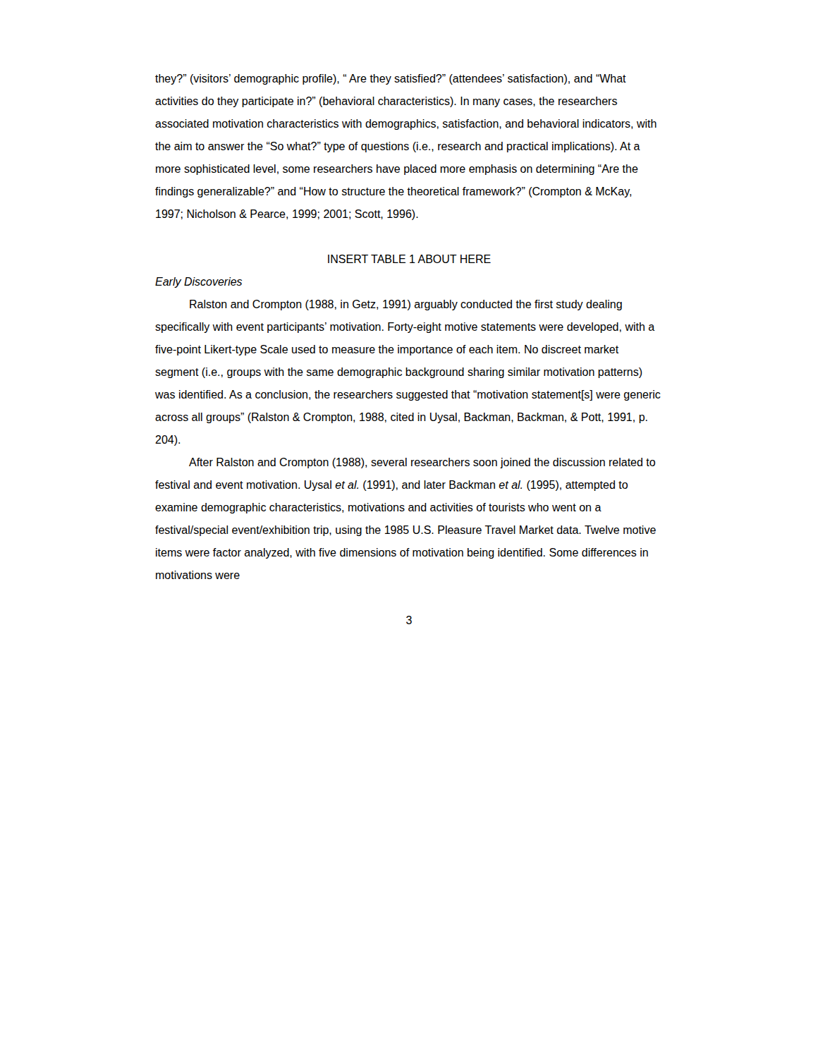they?” (visitors’ demographic profile), “ Are they satisfied?” (attendees’ satisfaction), and “What activities do they participate in?” (behavioral characteristics). In many cases, the researchers associated motivation characteristics with demographics, satisfaction, and behavioral indicators, with the aim to answer the “So what?” type of questions (i.e., research and practical implications). At a more sophisticated level, some researchers have placed more emphasis on determining “Are the findings generalizable?” and “How to structure the theoretical framework?” (Crompton & McKay, 1997; Nicholson & Pearce, 1999; 2001; Scott, 1996).
INSERT TABLE 1 ABOUT HERE
Early Discoveries
Ralston and Crompton (1988, in Getz, 1991) arguably conducted the first study dealing specifically with event participants’ motivation. Forty-eight motive statements were developed, with a five-point Likert-type Scale used to measure the importance of each item. No discreet market segment (i.e., groups with the same demographic background sharing similar motivation patterns) was identified. As a conclusion, the researchers suggested that “motivation statement[s] were generic across all groups” (Ralston & Crompton, 1988, cited in Uysal, Backman, Backman, & Pott, 1991, p. 204).
After Ralston and Crompton (1988), several researchers soon joined the discussion related to festival and event motivation. Uysal et al. (1991), and later Backman et al. (1995), attempted to examine demographic characteristics, motivations and activities of tourists who went on a festival/special event/exhibition trip, using the 1985 U.S. Pleasure Travel Market data. Twelve motive items were factor analyzed, with five dimensions of motivation being identified. Some differences in motivations were
3